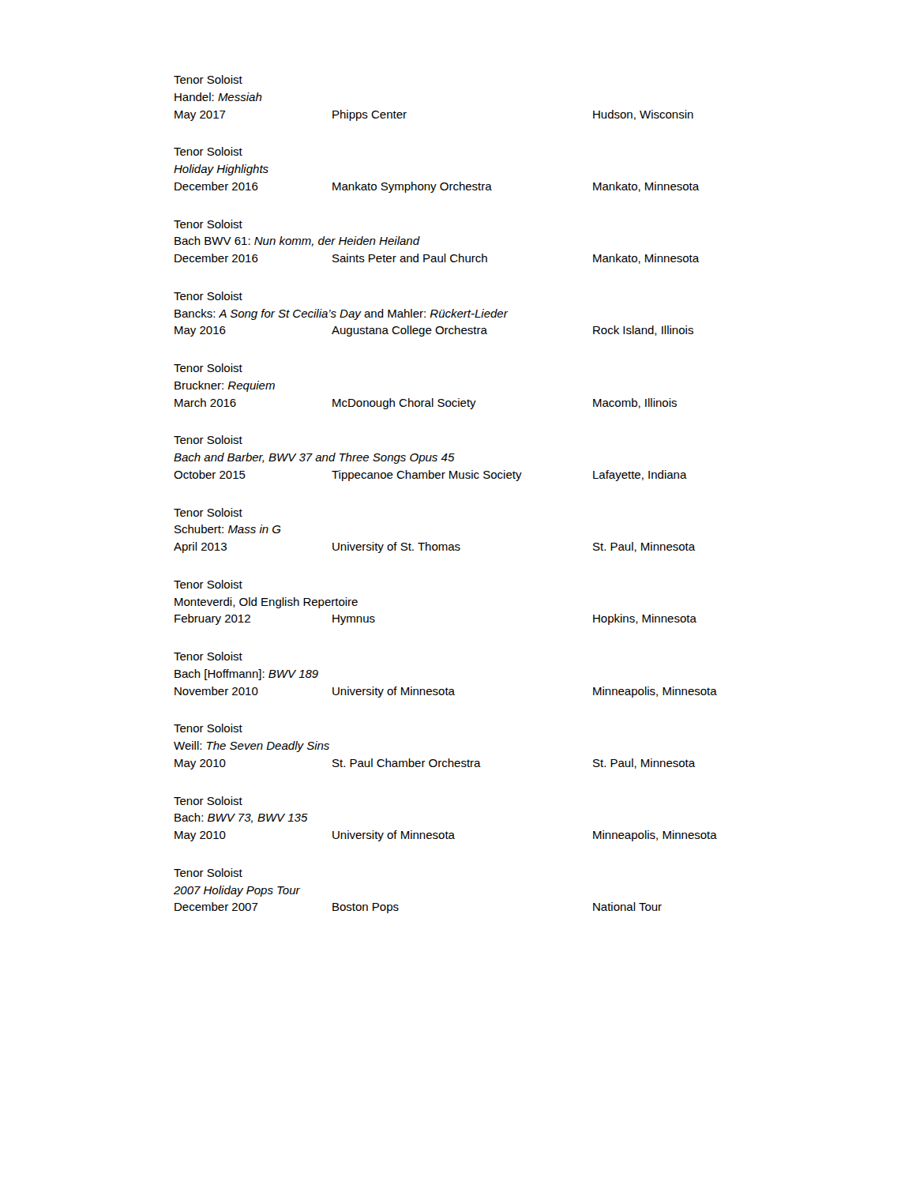Tenor Soloist Handel: Messiah
May 2017 Phipps Center Hudson, Wisconsin
Tenor Soloist Holiday Highlights
December 2016 Mankato Symphony Orchestra Mankato, Minnesota
Tenor Soloist Bach BWV 61: Nun komm, der Heiden Heiland
December 2016 Saints Peter and Paul Church Mankato, Minnesota
Tenor Soloist Bancks: A Song for St Cecilia’s Day and Mahler: Rückert-Lieder
May 2016 Augustana College Orchestra Rock Island, Illinois
Tenor Soloist Bruckner: Requiem
March 2016 McDonough Choral Society Macomb, Illinois
Tenor Soloist Bach and Barber, BWV 37 and Three Songs Opus 45
October 2015 Tippecanoe Chamber Music Society Lafayette, Indiana
Tenor Soloist Schubert: Mass in G
April 2013 University of St. Thomas St. Paul, Minnesota
Tenor Soloist Monteverdi, Old English Repertoire
February 2012 Hymnus Hopkins, Minnesota
Tenor Soloist Bach [Hoffmann]: BWV 189
November 2010 University of Minnesota Minneapolis, Minnesota
Tenor Soloist Weill: The Seven Deadly Sins
May 2010 St. Paul Chamber Orchestra St. Paul, Minnesota
Tenor Soloist Bach: BWV 73, BWV 135
May 2010 University of Minnesota Minneapolis, Minnesota
Tenor Soloist 2007 Holiday Pops Tour
December 2007 Boston Pops National Tour